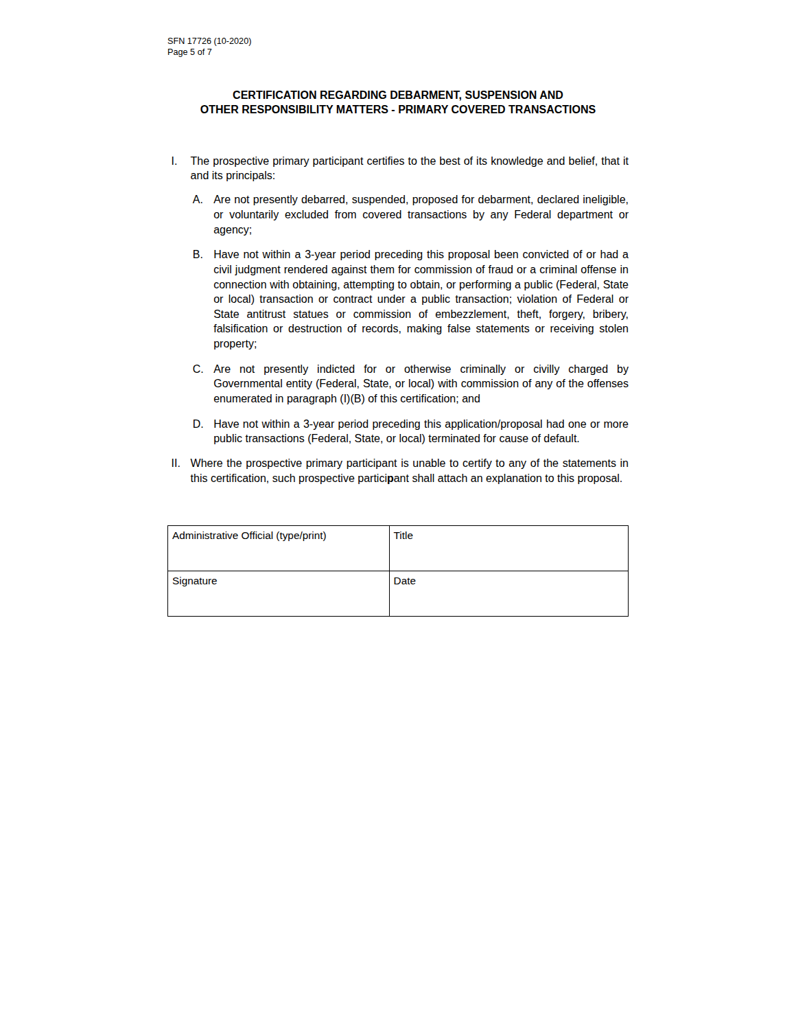SFN 17726 (10-2020)
Page 5 of 7
CERTIFICATION REGARDING DEBARMENT, SUSPENSION AND
OTHER RESPONSIBILITY MATTERS - PRIMARY COVERED TRANSACTIONS
I.
The prospective primary participant certifies to the best of its knowledge and belief, that it and its principals:
A.
Are not presently debarred, suspended, proposed for debarment, declared ineligible, or voluntarily excluded from covered transactions by any Federal department or agency;
B.
Have not within a 3-year period preceding this proposal been convicted of or had a civil judgment rendered against them for commission of fraud or a criminal offense in connection with obtaining, attempting to obtain, or performing a public (Federal, State or local) transaction or contract under a public transaction; violation of Federal or State antitrust statues or commission of embezzlement, theft, forgery, bribery, falsification or destruction of records, making false statements or receiving stolen property;
C.
Are not presently indicted for or otherwise criminally or civilly charged by Governmental entity (Federal, State, or local) with commission of any of the offenses enumerated in paragraph (I)(B) of this certification; and
D.
Have not within a 3-year period preceding this application/proposal had one or more public transactions (Federal, State, or local) terminated for cause of default.
II.
Where the prospective primary participant is unable to certify to any of the statements in this certification, such prospective participant shall attach an explanation to this proposal.
| Administrative Official (type/print) | Title |
| Signature | Date |